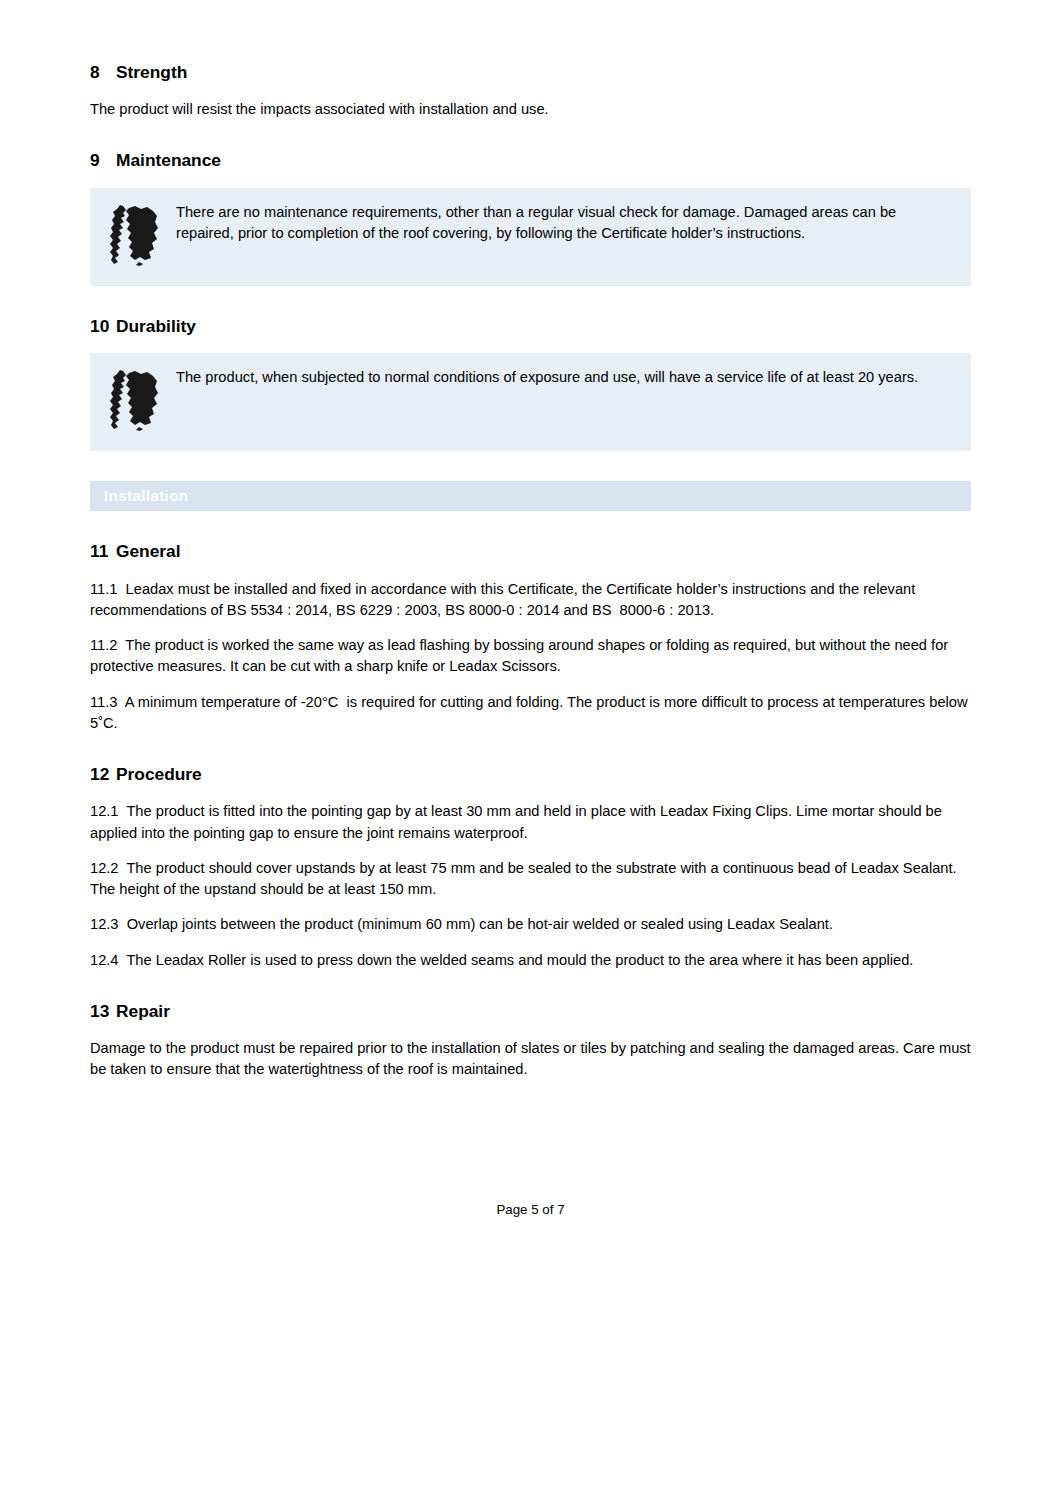8 Strength
The product will resist the impacts associated with installation and use.
9 Maintenance
There are no maintenance requirements, other than a regular visual check for damage. Damaged areas can be repaired, prior to completion of the roof covering, by following the Certificate holder’s instructions.
10 Durability
The product, when subjected to normal conditions of exposure and use, will have a service life of at least 20 years.
Installation
11 General
11.1 Leadax must be installed and fixed in accordance with this Certificate, the Certificate holder’s instructions and the relevant recommendations of BS 5534 : 2014, BS 6229 : 2003, BS 8000-0 : 2014 and BS 8000-6 : 2013.
11.2 The product is worked the same way as lead flashing by bossing around shapes or folding as required, but without the need for protective measures. It can be cut with a sharp knife or Leadax Scissors.
11.3 A minimum temperature of -20°C is required for cutting and folding. The product is more difficult to process at temperatures below 5˚C.
12 Procedure
12.1 The product is fitted into the pointing gap by at least 30 mm and held in place with Leadax Fixing Clips. Lime mortar should be applied into the pointing gap to ensure the joint remains waterproof.
12.2 The product should cover upstands by at least 75 mm and be sealed to the substrate with a continuous bead of Leadax Sealant. The height of the upstand should be at least 150 mm.
12.3 Overlap joints between the product (minimum 60 mm) can be hot-air welded or sealed using Leadax Sealant.
12.4 The Leadax Roller is used to press down the welded seams and mould the product to the area where it has been applied.
13 Repair
Damage to the product must be repaired prior to the installation of slates or tiles by patching and sealing the damaged areas. Care must be taken to ensure that the watertightness of the roof is maintained.
Page 5 of 7